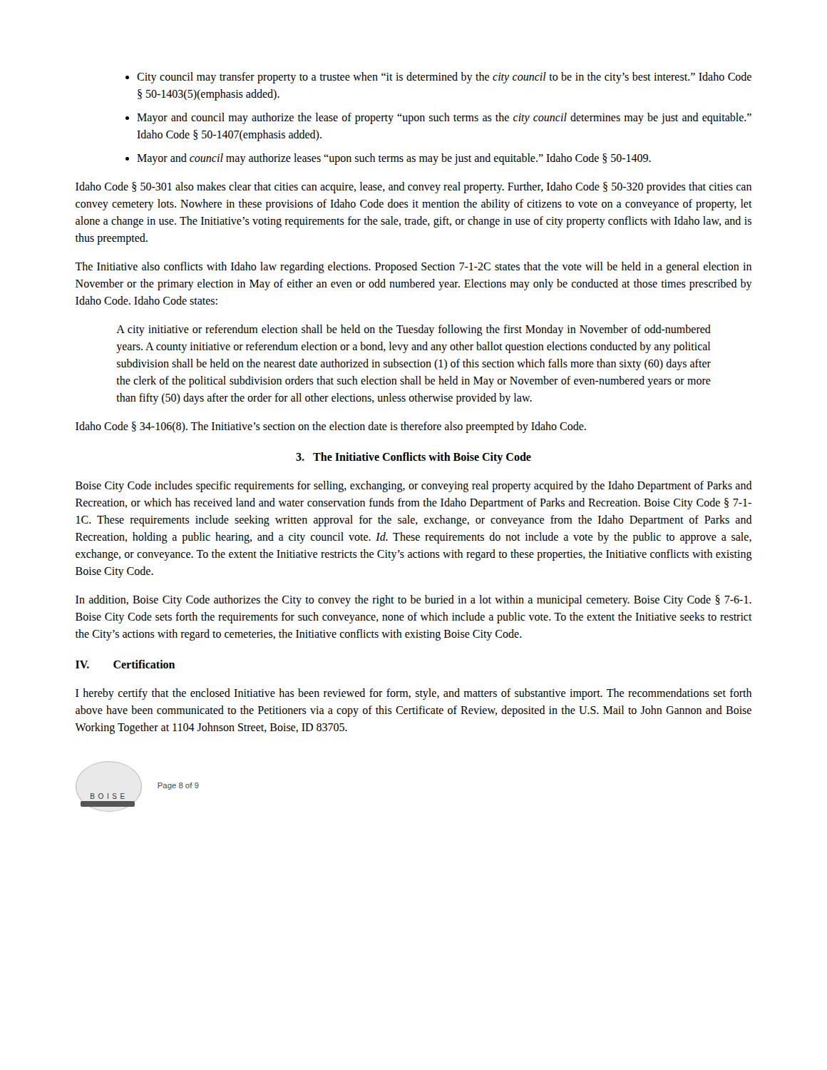City council may transfer property to a trustee when “it is determined by the city council to be in the city’s best interest.” Idaho Code § 50-1403(5)(emphasis added).
Mayor and council may authorize the lease of property “upon such terms as the city council determines may be just and equitable.” Idaho Code § 50-1407(emphasis added).
Mayor and council may authorize leases “upon such terms as may be just and equitable.” Idaho Code § 50-1409.
Idaho Code § 50-301 also makes clear that cities can acquire, lease, and convey real property. Further, Idaho Code § 50-320 provides that cities can convey cemetery lots. Nowhere in these provisions of Idaho Code does it mention the ability of citizens to vote on a conveyance of property, let alone a change in use. The Initiative’s voting requirements for the sale, trade, gift, or change in use of city property conflicts with Idaho law, and is thus preempted.
The Initiative also conflicts with Idaho law regarding elections. Proposed Section 7-1-2C states that the vote will be held in a general election in November or the primary election in May of either an even or odd numbered year. Elections may only be conducted at those times prescribed by Idaho Code. Idaho Code states:
A city initiative or referendum election shall be held on the Tuesday following the first Monday in November of odd-numbered years. A county initiative or referendum election or a bond, levy and any other ballot question elections conducted by any political subdivision shall be held on the nearest date authorized in subsection (1) of this section which falls more than sixty (60) days after the clerk of the political subdivision orders that such election shall be held in May or November of even-numbered years or more than fifty (50) days after the order for all other elections, unless otherwise provided by law.
Idaho Code § 34-106(8). The Initiative’s section on the election date is therefore also preempted by Idaho Code.
3. The Initiative Conflicts with Boise City Code
Boise City Code includes specific requirements for selling, exchanging, or conveying real property acquired by the Idaho Department of Parks and Recreation, or which has received land and water conservation funds from the Idaho Department of Parks and Recreation. Boise City Code § 7-1-1C. These requirements include seeking written approval for the sale, exchange, or conveyance from the Idaho Department of Parks and Recreation, holding a public hearing, and a city council vote. Id. These requirements do not include a vote by the public to approve a sale, exchange, or conveyance. To the extent the Initiative restricts the City’s actions with regard to these properties, the Initiative conflicts with existing Boise City Code.
In addition, Boise City Code authorizes the City to convey the right to be buried in a lot within a municipal cemetery. Boise City Code § 7-6-1. Boise City Code sets forth the requirements for such conveyance, none of which include a public vote. To the extent the Initiative seeks to restrict the City’s actions with regard to cemeteries, the Initiative conflicts with existing Boise City Code.
IV. Certification
I hereby certify that the enclosed Initiative has been reviewed for form, style, and matters of substantive import. The recommendations set forth above have been communicated to the Petitioners via a copy of this Certificate of Review, deposited in the U.S. Mail to John Gannon and Boise Working Together at 1104 Johnson Street, Boise, ID 83705.
B O I S E
Page 8 of 9